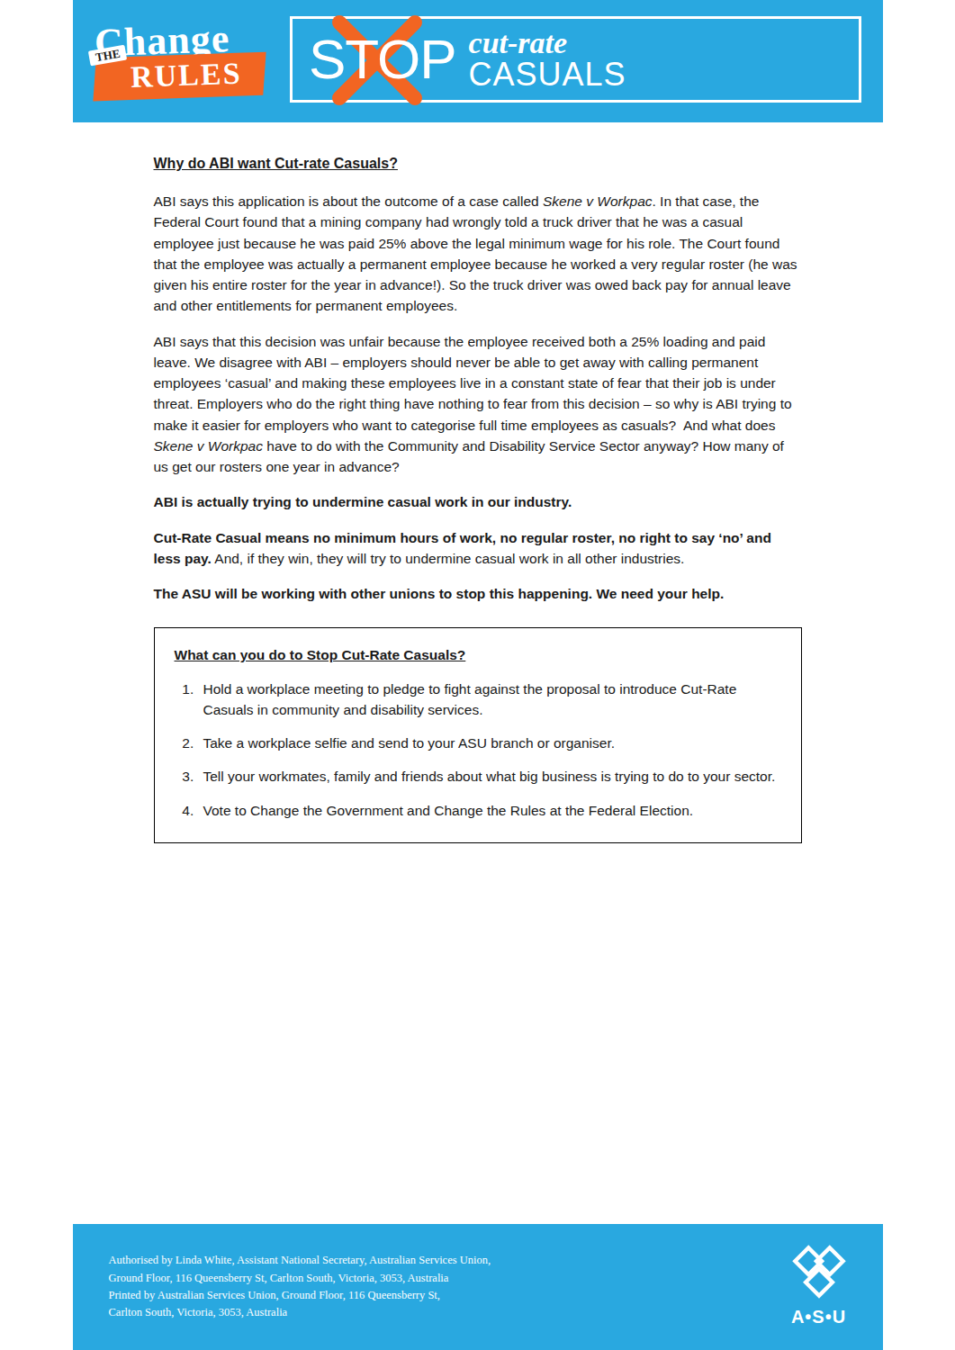Change THE RULES
STOP cut-rate CASUALS
Why do ABI want Cut-rate Casuals?
ABI says this application is about the outcome of a case called Skene v Workpac. In that case, the Federal Court found that a mining company had wrongly told a truck driver that he was a casual employee just because he was paid 25% above the legal minimum wage for his role. The Court found that the employee was actually a permanent employee because he worked a very regular roster (he was given his entire roster for the year in advance!). So the truck driver was owed back pay for annual leave and other entitlements for permanent employees.
ABI says that this decision was unfair because the employee received both a 25% loading and paid leave. We disagree with ABI – employers should never be able to get away with calling permanent employees ‘casual’ and making these employees live in a constant state of fear that their job is under threat. Employers who do the right thing have nothing to fear from this decision – so why is ABI trying to make it easier for employers who want to categorise full time employees as casuals? And what does Skene v Workpac have to do with the Community and Disability Service Sector anyway? How many of us get our rosters one year in advance?
ABI is actually trying to undermine casual work in our industry.
Cut-Rate Casual means no minimum hours of work, no regular roster, no right to say ‘no’ and less pay. And, if they win, they will try to undermine casual work in all other industries.
The ASU will be working with other unions to stop this happening. We need your help.
What can you do to Stop Cut-Rate Casuals?
Hold a workplace meeting to pledge to fight against the proposal to introduce Cut-Rate Casuals in community and disability services.
Take a workplace selfie and send to your ASU branch or organiser.
Tell your workmates, family and friends about what big business is trying to do to your sector.
Vote to Change the Government and Change the Rules at the Federal Election.
Authorised by Linda White, Assistant National Secretary, Australian Services Union,
Ground Floor, 116 Queensberry St, Carlton South, Victoria, 3053, Australia
Printed by Australian Services Union, Ground Floor, 116 Queensberry St,
Carlton South, Victoria, 3053, Australia
A•S•U